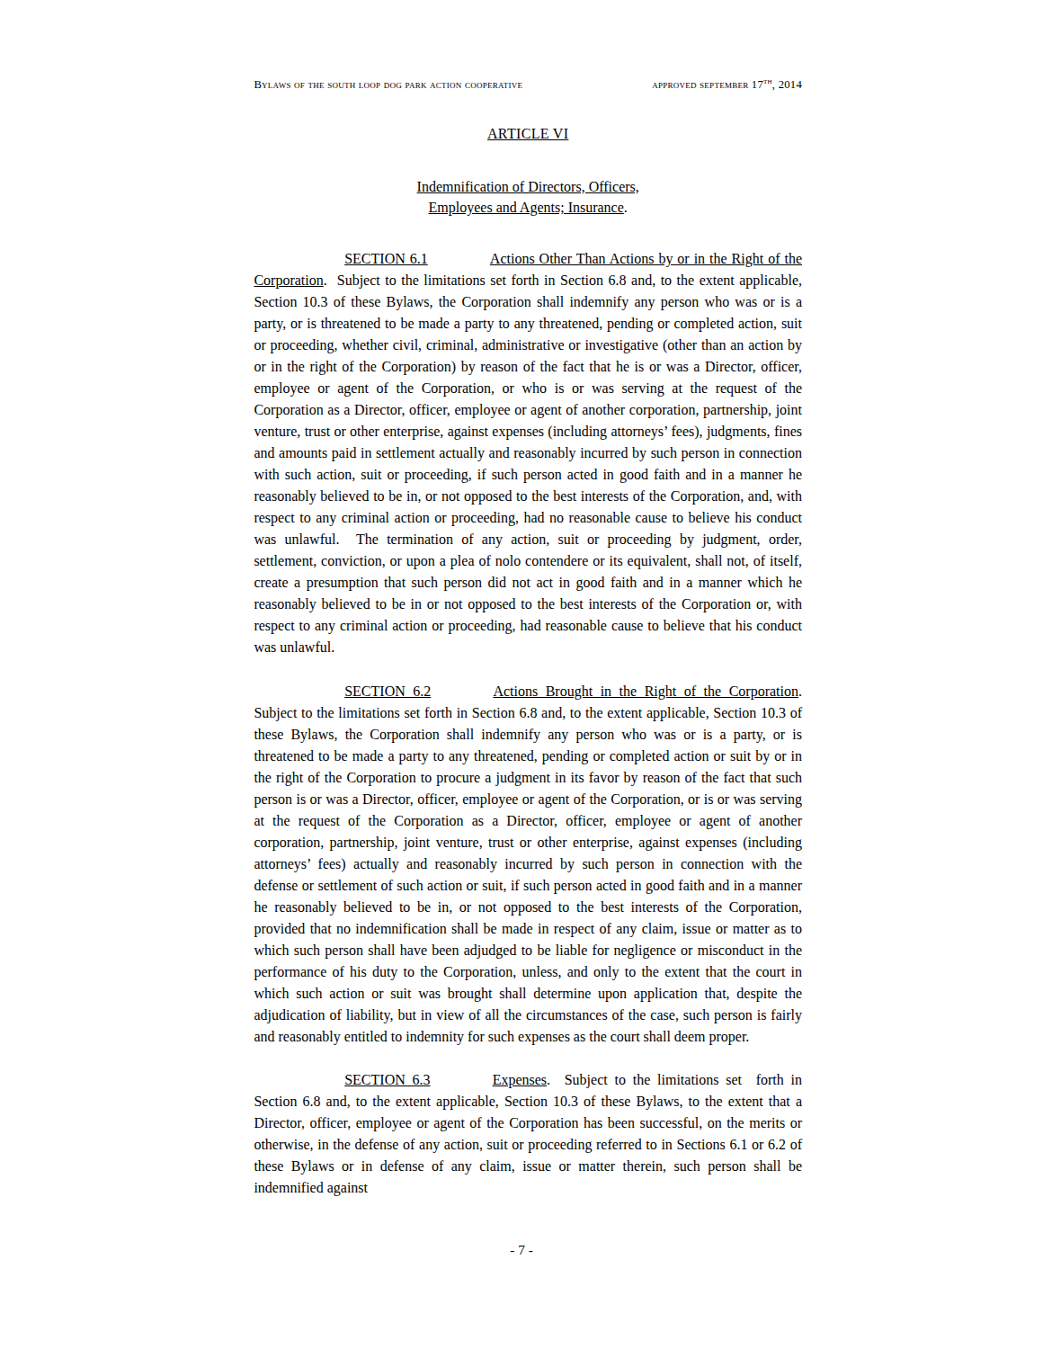Bylaws of the South Loop Dog Park Action Cooperative Approved September 17th, 2014
ARTICLE VI
Indemnification of Directors, Officers,
Employees and Agents; Insurance.
SECTION 6.1 Actions Other Than Actions by or in the Right of the Corporation. Subject to the limitations set forth in Section 6.8 and, to the extent applicable, Section 10.3 of these Bylaws, the Corporation shall indemnify any person who was or is a party, or is threatened to be made a party to any threatened, pending or completed action, suit or proceeding, whether civil, criminal, administrative or investigative (other than an action by or in the right of the Corporation) by reason of the fact that he is or was a Director, officer, employee or agent of the Corporation, or who is or was serving at the request of the Corporation as a Director, officer, employee or agent of another corporation, partnership, joint venture, trust or other enterprise, against expenses (including attorneys’ fees), judgments, fines and amounts paid in settlement actually and reasonably incurred by such person in connection with such action, suit or proceeding, if such person acted in good faith and in a manner he reasonably believed to be in, or not opposed to the best interests of the Corporation, and, with respect to any criminal action or proceeding, had no reasonable cause to believe his conduct was unlawful. The termination of any action, suit or proceeding by judgment, order, settlement, conviction, or upon a plea of nolo contendere or its equivalent, shall not, of itself, create a presumption that such person did not act in good faith and in a manner which he reasonably believed to be in or not opposed to the best interests of the Corporation or, with respect to any criminal action or proceeding, had reasonable cause to believe that his conduct was unlawful.
SECTION 6.2 Actions Brought in the Right of the Corporation. Subject to the limitations set forth in Section 6.8 and, to the extent applicable, Section 10.3 of these Bylaws, the Corporation shall indemnify any person who was or is a party, or is threatened to be made a party to any threatened, pending or completed action or suit by or in the right of the Corporation to procure a judgment in its favor by reason of the fact that such person is or was a Director, officer, employee or agent of the Corporation, or is or was serving at the request of the Corporation as a Director, officer, employee or agent of another corporation, partnership, joint venture, trust or other enterprise, against expenses (including attorneys’ fees) actually and reasonably incurred by such person in connection with the defense or settlement of such action or suit, if such person acted in good faith and in a manner he reasonably believed to be in, or not opposed to the best interests of the Corporation, provided that no indemnification shall be made in respect of any claim, issue or matter as to which such person shall have been adjudged to be liable for negligence or misconduct in the performance of his duty to the Corporation, unless, and only to the extent that the court in which such action or suit was brought shall determine upon application that, despite the adjudication of liability, but in view of all the circumstances of the case, such person is fairly and reasonably entitled to indemnity for such expenses as the court shall deem proper.
SECTION 6.3 Expenses. Subject to the limitations set forth in Section 6.8 and, to the extent applicable, Section 10.3 of these Bylaws, to the extent that a Director, officer, employee or agent of the Corporation has been successful, on the merits or otherwise, in the defense of any action, suit or proceeding referred to in Sections 6.1 or 6.2 of these Bylaws or in defense of any claim, issue or matter therein, such person shall be indemnified against
- 7 -